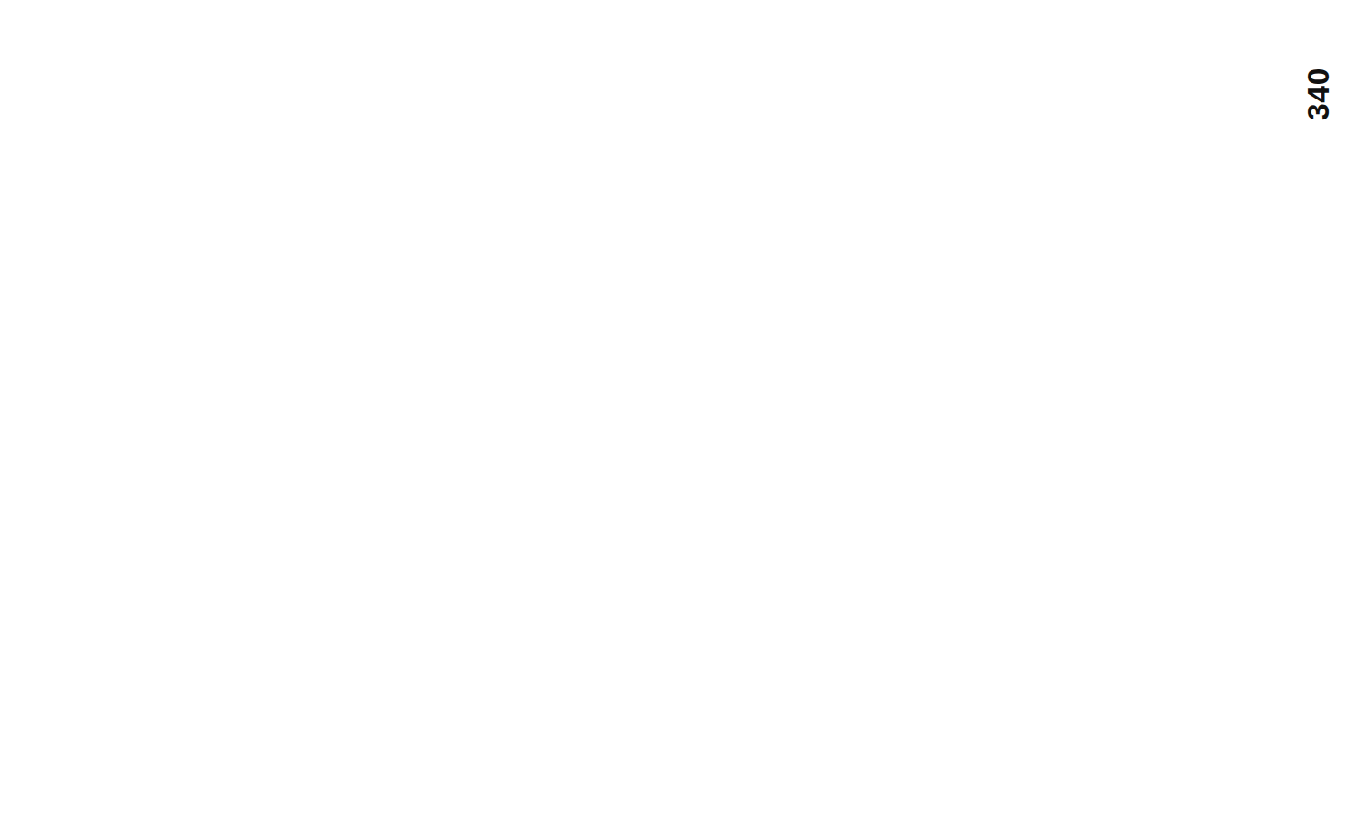340